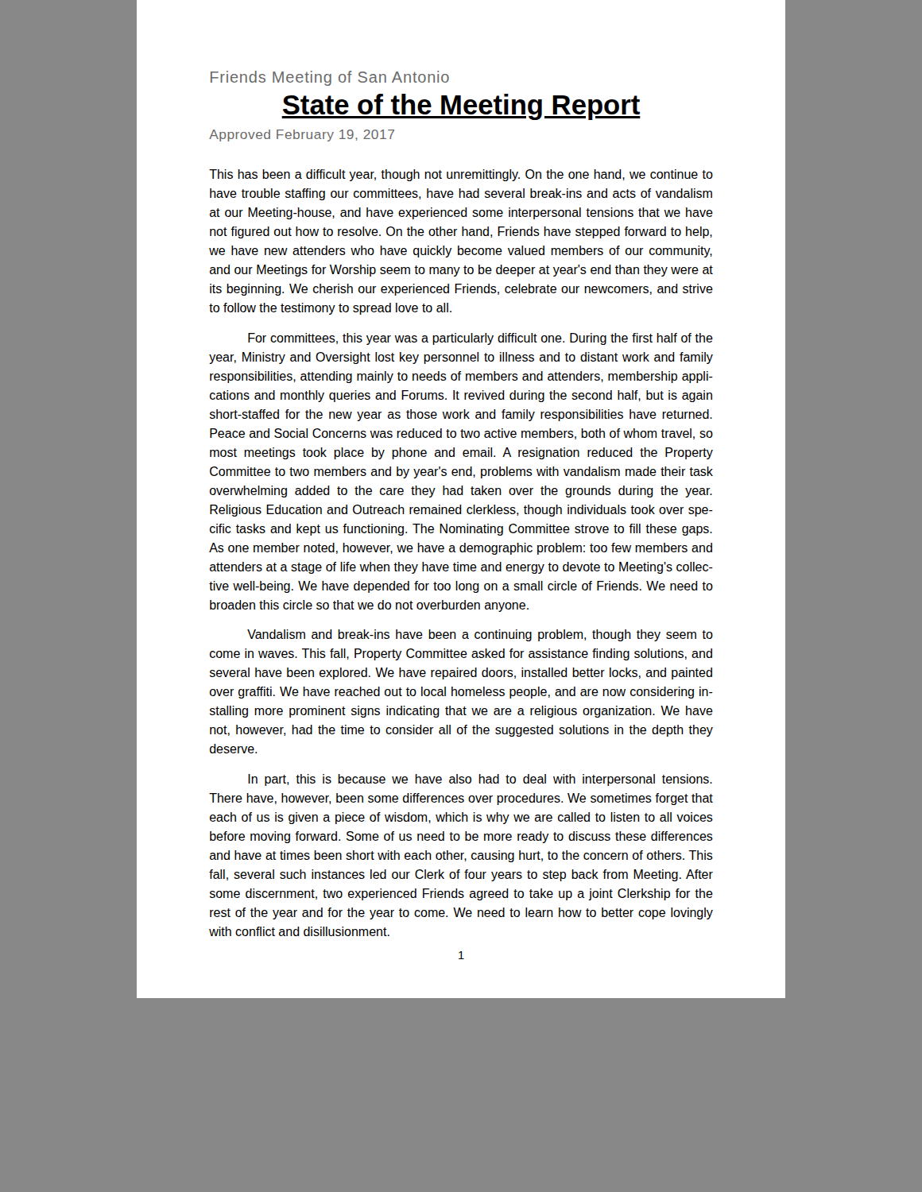Friends Meeting of San Antonio
State of the Meeting Report
Approved February 19, 2017
This has been a difficult year, though not unremittingly. On the one hand, we continue to have trouble staffing our committees, have had several break-ins and acts of vandalism at our Meeting-house, and have experienced some interpersonal tensions that we have not figured out how to resolve. On the other hand, Friends have stepped forward to help, we have new attenders who have quickly become valued members of our community, and our Meetings for Worship seem to many to be deeper at year's end than they were at its beginning. We cherish our experienced Friends, celebrate our newcomers, and strive to follow the testimony to spread love to all.
For committees, this year was a particularly difficult one. During the first half of the year, Ministry and Oversight lost key personnel to illness and to distant work and family responsibilities, attending mainly to needs of members and attenders, membership applications and monthly queries and Forums. It revived during the second half, but is again short-staffed for the new year as those work and family responsibilities have returned. Peace and Social Concerns was reduced to two active members, both of whom travel, so most meetings took place by phone and email. A resignation reduced the Property Committee to two members and by year's end, problems with vandalism made their task overwhelming added to the care they had taken over the grounds during the year. Religious Education and Outreach remained clerkless, though individuals took over specific tasks and kept us functioning. The Nominating Committee strove to fill these gaps. As one member noted, however, we have a demographic problem: too few members and attenders at a stage of life when they have time and energy to devote to Meeting's collective well-being. We have depended for too long on a small circle of Friends. We need to broaden this circle so that we do not overburden anyone.
Vandalism and break-ins have been a continuing problem, though they seem to come in waves. This fall, Property Committee asked for assistance finding solutions, and several have been explored. We have repaired doors, installed better locks, and painted over graffiti. We have reached out to local homeless people, and are now considering installing more prominent signs indicating that we are a religious organization. We have not, however, had the time to consider all of the suggested solutions in the depth they deserve.
In part, this is because we have also had to deal with interpersonal tensions. There have, however, been some differences over procedures. We sometimes forget that each of us is given a piece of wisdom, which is why we are called to listen to all voices before moving forward. Some of us need to be more ready to discuss these differences and have at times been short with each other, causing hurt, to the concern of others. This fall, several such instances led our Clerk of four years to step back from Meeting. After some discernment, two experienced Friends agreed to take up a joint Clerkship for the rest of the year and for the year to come. We need to learn how to better cope lovingly with conflict and disillusionment.
1